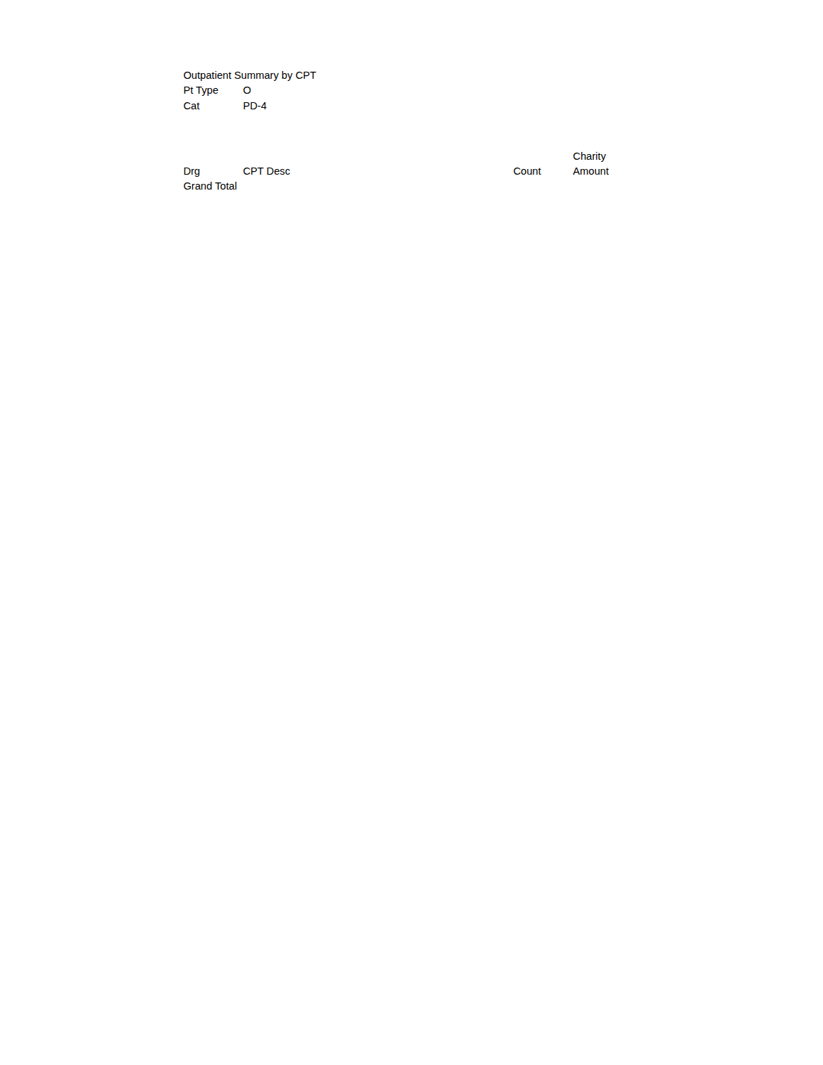| Outpatient Summary by CPT |
| Pt Type | O |
| Cat | PD-4 |
| | | | Charity |
| Drg | CPT Desc | Count | Amount |
| Grand Total |